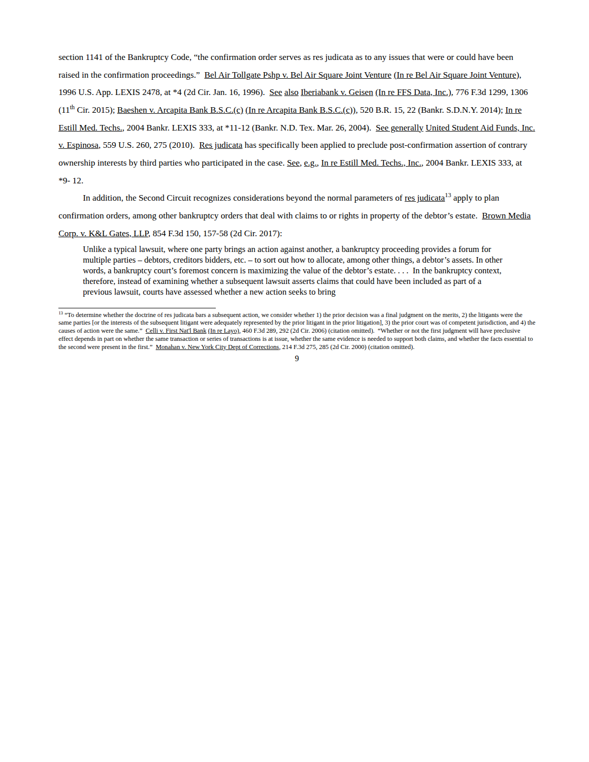section 1141 of the Bankruptcy Code, “the confirmation order serves as res judicata as to any issues that were or could have been raised in the confirmation proceedings.” Bel Air Tollgate Pshp v. Bel Air Square Joint Venture (In re Bel Air Square Joint Venture), 1996 U.S. App. LEXIS 2478, at *4 (2d Cir. Jan. 16, 1996). See also Iberiabank v. Geisen (In re FFS Data, Inc.), 776 F.3d 1299, 1306 (11th Cir. 2015); Baeshen v. Arcapita Bank B.S.C.(c) (In re Arcapita Bank B.S.C.(c)), 520 B.R. 15, 22 (Bankr. S.D.N.Y. 2014); In re Estill Med. Techs., 2004 Bankr. LEXIS 333, at *11-12 (Bankr. N.D. Tex. Mar. 26, 2004). See generally United Student Aid Funds, Inc. v. Espinosa, 559 U.S. 260, 275 (2010). Res judicata has specifically been applied to preclude post-confirmation assertion of contrary ownership interests by third parties who participated in the case. See, e.g., In re Estill Med. Techs., Inc., 2004 Bankr. LEXIS 333, at *9- 12.
In addition, the Second Circuit recognizes considerations beyond the normal parameters of res judicata13 apply to plan confirmation orders, among other bankruptcy orders that deal with claims to or rights in property of the debtor’s estate. Brown Media Corp. v. K&L Gates, LLP, 854 F.3d 150, 157-58 (2d Cir. 2017):
Unlike a typical lawsuit, where one party brings an action against another, a bankruptcy proceeding provides a forum for multiple parties – debtors, creditors bidders, etc. – to sort out how to allocate, among other things, a debtor’s assets. In other words, a bankruptcy court’s foremost concern is maximizing the value of the debtor’s estate. . . . In the bankruptcy context, therefore, instead of examining whether a subsequent lawsuit asserts claims that could have been included as part of a previous lawsuit, courts have assessed whether a new action seeks to bring
13 “To determine whether the doctrine of res judicata bars a subsequent action, we consider whether 1) the prior decision was a final judgment on the merits, 2) the litigants were the same parties [or the interests of the subsequent litigant were adequately represented by the prior litigant in the prior litigation], 3) the prior court was of competent jurisdiction, and 4) the causes of action were the same.” Celli v. First Nat'l Bank (In re Layo), 460 F.3d 289, 292 (2d Cir. 2006) (citation omitted). “Whether or not the first judgment will have preclusive effect depends in part on whether the same transaction or series of transactions is at issue, whether the same evidence is needed to support both claims, and whether the facts essential to the second were present in the first.” Monahan v. New York City Dept of Corrections, 214 F.3d 275, 285 (2d Cir. 2000) (citation omitted).
9